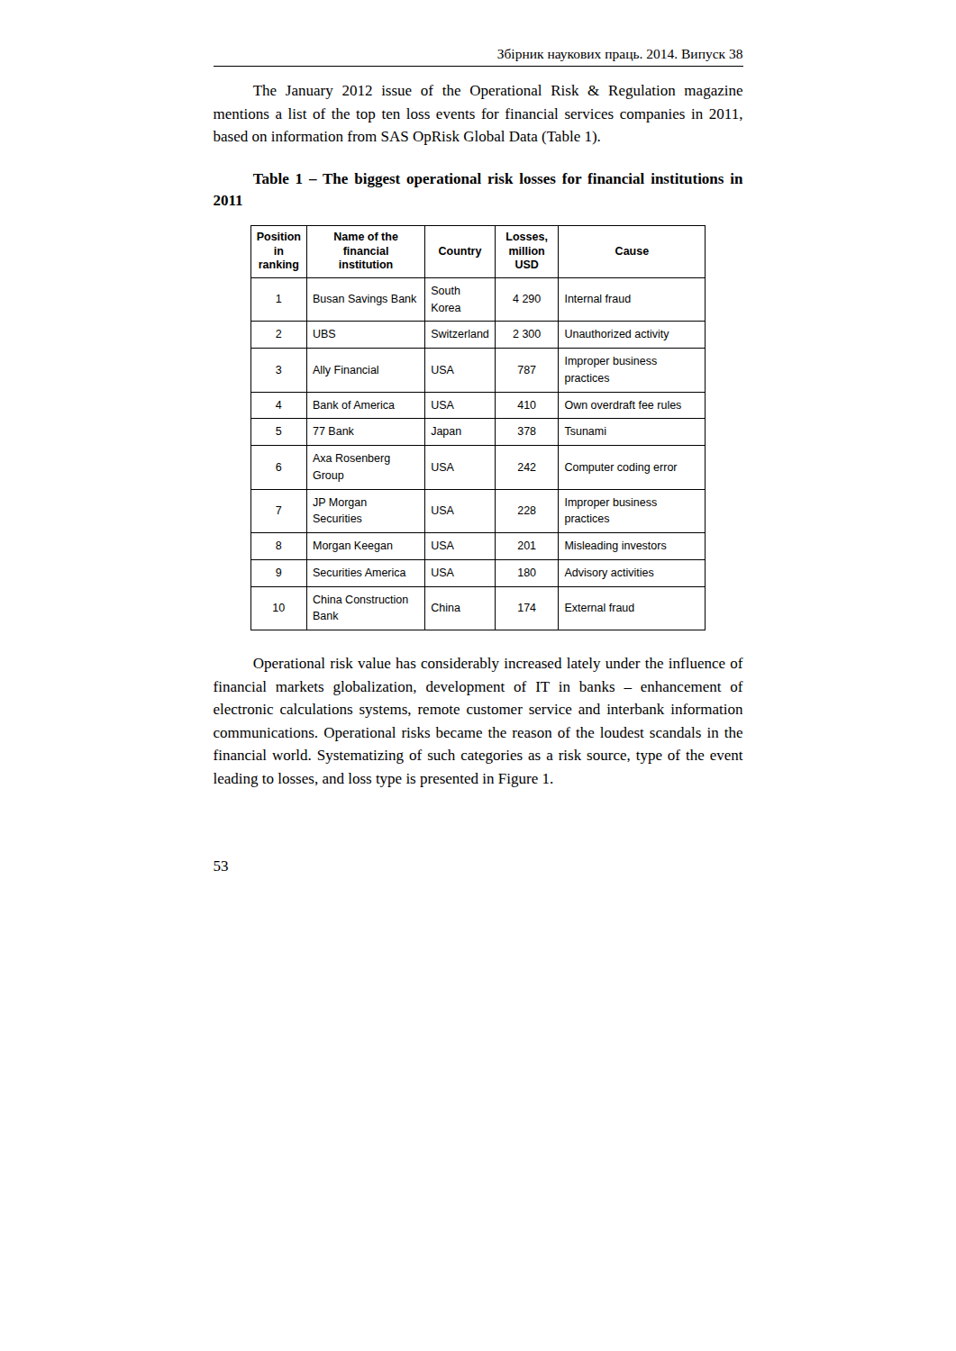Збірник наукових праць. 2014. Випуск 38
The January 2012 issue of the Operational Risk & Regulation magazine mentions a list of the top ten loss events for financial services companies in 2011, based on information from SAS OpRisk Global Data (Table 1).
Table 1 – The biggest operational risk losses for financial institutions in 2011
| Position in ranking | Name of the financial institution | Country | Losses, million USD | Cause |
| --- | --- | --- | --- | --- |
| 1 | Busan Savings Bank | South Korea | 4 290 | Internal fraud |
| 2 | UBS | Switzerland | 2 300 | Unauthorized activity |
| 3 | Ally Financial | USA | 787 | Improper business practices |
| 4 | Bank of America | USA | 410 | Own overdraft fee rules |
| 5 | 77 Bank | Japan | 378 | Tsunami |
| 6 | Axa Rosenberg Group | USA | 242 | Computer coding error |
| 7 | JP Morgan Securities | USA | 228 | Improper business practices |
| 8 | Morgan Keegan | USA | 201 | Misleading investors |
| 9 | Securities America | USA | 180 | Advisory activities |
| 10 | China Construction Bank | China | 174 | External fraud |
Operational risk value has considerably increased lately under the influence of financial markets globalization, development of IT in banks – enhancement of electronic calculations systems, remote customer service and interbank information communications. Operational risks became the reason of the loudest scandals in the financial world. Systematizing of such categories as a risk source, type of the event leading to losses, and loss type is presented in Figure 1.
53